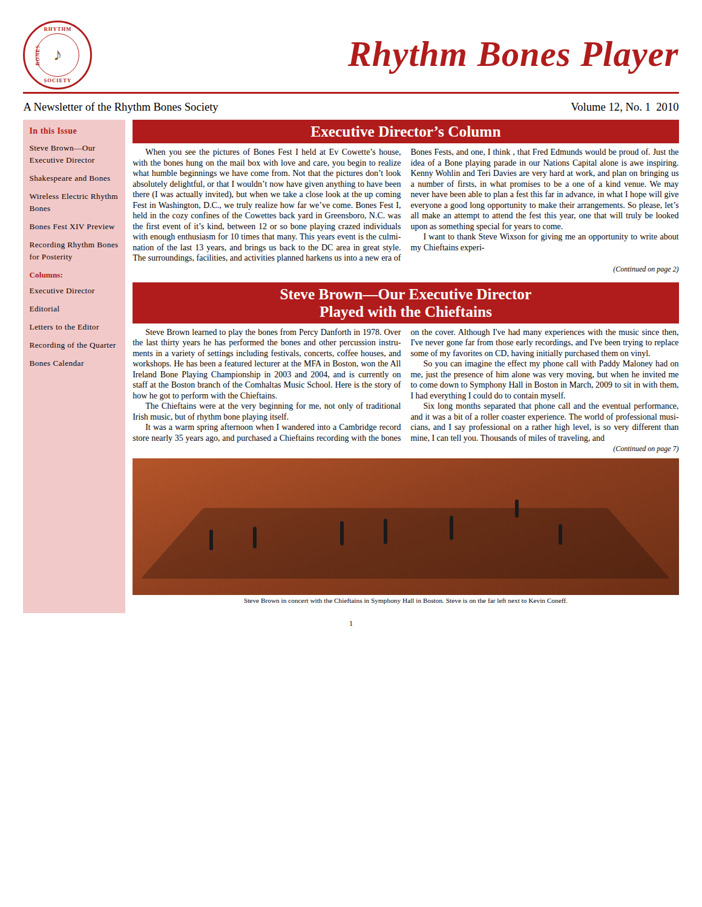RHYTHM
SOCIETY
BONES
♪
Rhythm Bones Player
A Newsletter of the Rhythm Bones Society
Volume 12, No. 1 2010
In this Issue
Steve Brown—Our Executive Director
Shakespeare and Bones
Wireless Electric Rhythm Bones
Bones Fest XIV Preview
Recording Rhythm Bones for Posterity
Columns:
Executive Director
Editorial
Letters to the Editor
Recording of the Quarter
Bones Calendar
Executive Director’s Column
When you see the pictures of Bones Fest I held at Ev Cowette’s house, with the bones hung on the mail box with love and care, you begin to realize what humble beginnings we have come from. Not that the pictures don’t look absolutely delightful, or that I wouldn’t now have given anything to have been there (I was actually invited), but when we take a close look at the up coming Fest in Washington, D.C., we truly realize how far we’ve come. Bones Fest I, held in the cozy confines of the Cowettes back yard in Greensboro, N.C. was the first event of it’s kind, between 12 or so bone playing crazed individuals with enough enthusiasm for 10 times that many. This years event is the culmination of the last 13 years, and brings us back to the DC area in great style. The surroundings, facilities, and activities planned harkens us into a new era of Bones Fests, and one, I think , that Fred Edmunds would be proud of. Just the idea of a Bone playing parade in our Nations Capital alone is awe inspiring. Kenny Wohlin and Teri Davies are very hard at work, and plan on bringing us a number of firsts, in what promises to be a one of a kind venue. We may never have been able to plan a fest this far in advance, in what I hope will give everyone a good long opportunity to make their arrangements. So please, let’s all make an attempt to attend the fest this year, one that will truly be looked upon as something special for years to come.
I want to thank Steve Wixson for giving me an opportunity to write about my Chieftains experi-
(Continued on page 2)
Steve Brown—Our Executive Director
Played with the Chieftains
Steve Brown learned to play the bones from Percy Danforth in 1978. Over the last thirty years he has performed the bones and other percussion instruments in a variety of settings including festivals, concerts, coffee houses, and workshops. He has been a featured lecturer at the MFA in Boston, won the All Ireland Bone Playing Championship in 2003 and 2004, and is currently on staff at the Boston branch of the Comhaltas Music School. Here is the story of how he got to perform with the Chieftains.
The Chieftains were at the very beginning for me, not only of traditional Irish music, but of rhythm bone playing itself.
It was a warm spring afternoon when I wandered into a Cambridge record store nearly 35 years ago, and purchased a Chieftains recording with the bones on the cover. Although I've had many experiences with the music since then, I've never gone far from those early recordings, and I've been trying to replace some of my favorites on CD, having initially purchased them on vinyl.
So you can imagine the effect my phone call with Paddy Maloney had on me, just the presence of him alone was very moving, but when he invited me to come down to Symphony Hall in Boston in March, 2009 to sit in with them, I had everything I could do to contain myself.
Six long months separated that phone call and the eventual performance, and it was a bit of a roller coaster experience. The world of professional musicians, and I say professional on a rather high level, is so very different than mine, I can tell you. Thousands of miles of traveling, and
(Continued on page 7)
Steve Brown in concert with the Chieftains in Symphony Hall in Boston. Steve is on the far left next to Kevin Coneff.
1